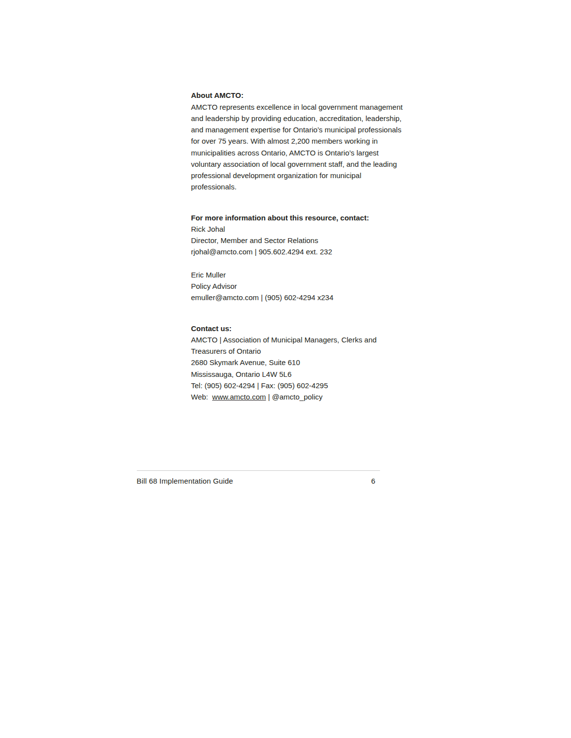About AMCTO:
AMCTO represents excellence in local government management and leadership by providing education, accreditation, leadership, and management expertise for Ontario’s municipal professionals for over 75 years. With almost 2,200 members working in municipalities across Ontario, AMCTO is Ontario’s largest voluntary association of local government staff, and the leading professional development organization for municipal professionals.
For more information about this resource, contact:
Rick Johal
Director, Member and Sector Relations
rjohal@amcto.com | 905.602.4294 ext. 232
Eric Muller
Policy Advisor
emuller@amcto.com | (905) 602-4294 x234
Contact us:
AMCTO | Association of Municipal Managers, Clerks and Treasurers of Ontario
2680 Skymark Avenue, Suite 610
Mississauga, Ontario L4W 5L6
Tel: (905) 602-4294 | Fax: (905) 602-4295
Web: www.amcto.com | @amcto_policy
Bill 68 Implementation Guide 6